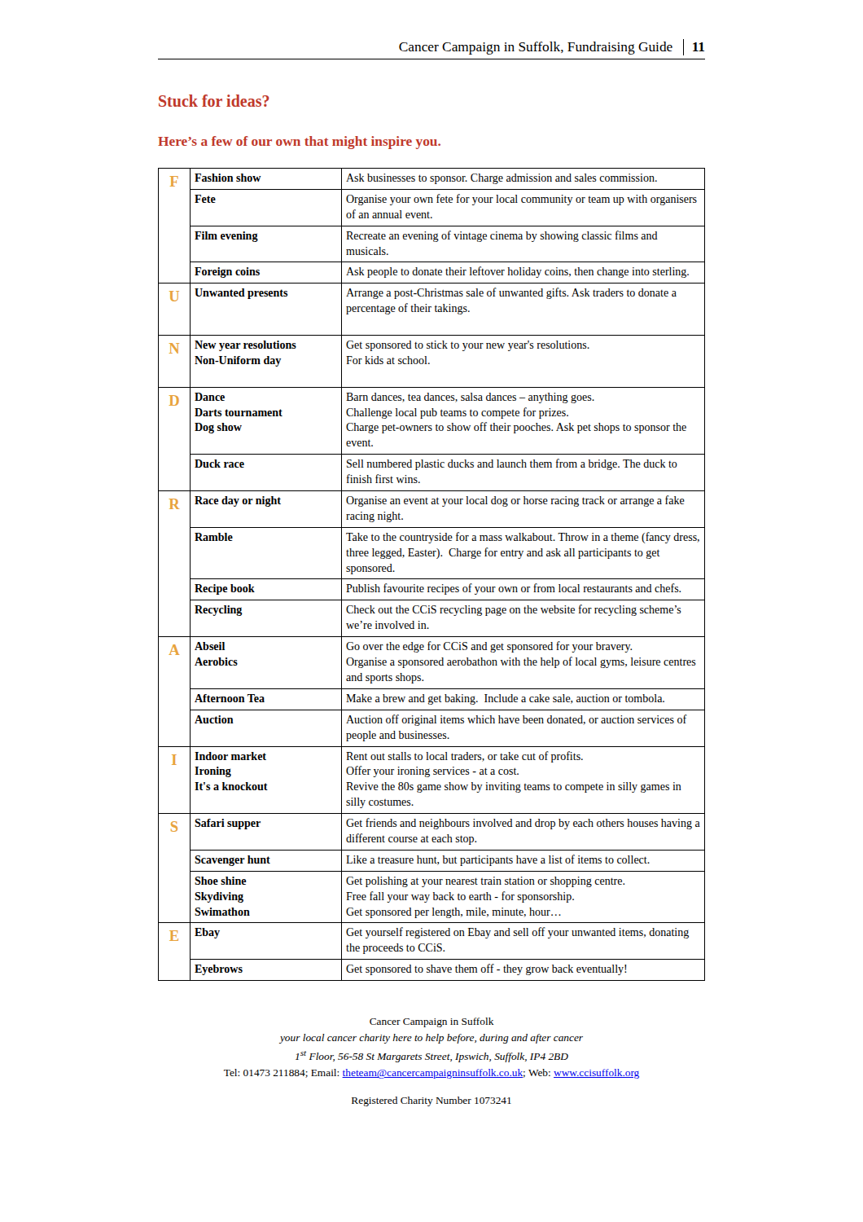Cancer Campaign in Suffolk, Fundraising Guide 11
Stuck for ideas?
Here’s a few of our own that might inspire you.
| F | Fashion show | Ask businesses to sponsor. Charge admission and sales commission. |
| Fete | Organise your own fete for your local community or team up with organisers of an annual event. |
| Film evening | Recreate an evening of vintage cinema by showing classic films and musicals. |
| Foreign coins | Ask people to donate their leftover holiday coins, then change into sterling. |
| U | Unwanted presents | Arrange a post-Christmas sale of unwanted gifts. Ask traders to donate a percentage of their takings. |
| N | New year resolutions Non-Uniform day | Get sponsored to stick to your new year's resolutions. For kids at school. |
| D | Dance Darts tournament Dog show | Barn dances, tea dances, salsa dances – anything goes. Challenge local pub teams to compete for prizes. Charge pet-owners to show off their pooches. Ask pet shops to sponsor the event. |
| Duck race | Sell numbered plastic ducks and launch them from a bridge. The duck to finish first wins. |
| R | Race day or night | Organise an event at your local dog or horse racing track or arrange a fake racing night. |
| Ramble | Take to the countryside for a mass walkabout. Throw in a theme (fancy dress, three legged, Easter). Charge for entry and ask all participants to get sponsored. |
| Recipe book | Publish favourite recipes of your own or from local restaurants and chefs. |
| Recycling | Check out the CCiS recycling page on the website for recycling scheme’s we’re involved in. |
| A | Abseil Aerobics | Go over the edge for CCiS and get sponsored for your bravery. Organise a sponsored aerobathon with the help of local gyms, leisure centres and sports shops. |
| Afternoon Tea | Make a brew and get baking. Include a cake sale, auction or tombola. |
| Auction | Auction off original items which have been donated, or auction services of people and businesses. |
| I | Indoor market Ironing It's a knockout | Rent out stalls to local traders, or take cut of profits. Offer your ironing services - at a cost. Revive the 80s game show by inviting teams to compete in silly games in silly costumes. |
| S | Safari supper | Get friends and neighbours involved and drop by each others houses having a different course at each stop. |
| Scavenger hunt | Like a treasure hunt, but participants have a list of items to collect. |
| Shoe shine Skydiving Swimathon | Get polishing at your nearest train station or shopping centre. Free fall your way back to earth - for sponsorship. Get sponsored per length, mile, minute, hour… |
| E | Ebay | Get yourself registered on Ebay and sell off your unwanted items, donating the proceeds to CCiS. |
| Eyebrows | Get sponsored to shave them off - they grow back eventually! |
Cancer Campaign in Suffolk
your local cancer charity here to help before, during and after cancer
1st Floor, 56-58 St Margarets Street, Ipswich, Suffolk, IP4 2BD
Tel: 01473 211884; Email: theteam@cancercampaigninsuffolk.co.uk; Web: www.ccisuffolk.org
Registered Charity Number 1073241